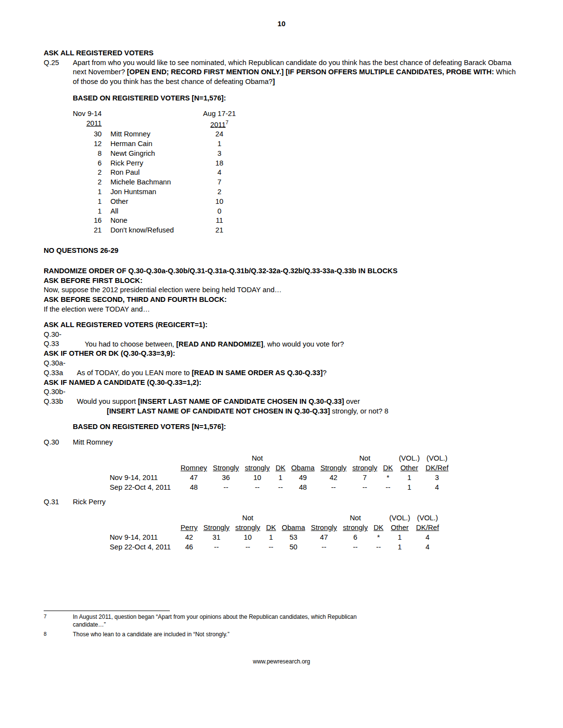10
ASK ALL REGISTERED VOTERS
Q.25
Apart from who you would like to see nominated, which Republican candidate do you think has the best chance of defeating Barack Obama next November? [OPEN END; RECORD FIRST MENTION ONLY.] [IF PERSON OFFERS MULTIPLE CANDIDATES, PROBE WITH: Which of those do you think has the best chance of defeating Obama?]
BASED ON REGISTERED VOTERS [N=1,576]:
| Nov 9-14 | | Aug 17-21 |
| 2011 | | 2011 7 |
| 30 | Mitt Romney | 24 |
| 12 | Herman Cain | 1 |
| 8 | Newt Gingrich | 3 |
| 6 | Rick Perry | 18 |
| 2 | Ron Paul | 4 |
| 2 | Michele Bachmann | 7 |
| 1 | Jon Huntsman | 2 |
| 1 | Other | 10 |
| 1 | All | 0 |
| 16 | None | 11 |
| 21 | Don't know/Refused | 21 |
NO QUESTIONS 26-29
RANDOMIZE ORDER OF Q.30-Q.30a-Q.30b/Q.31-Q.31a-Q.31b/Q.32-32a-Q.32b/Q.33-33a-Q.33b IN BLOCKS
ASK BEFORE FIRST BLOCK:
Now, suppose the 2012 presidential election were being held TODAY and…
ASK BEFORE SECOND, THIRD AND FOURTH BLOCK:
If the election were TODAY and…
ASK ALL REGISTERED VOTERS (REGICERT=1):
Q.30-Q.33 You had to choose between, [READ AND RANDOMIZE], who would you vote for?
ASK IF OTHER OR DK (Q.30-Q.33=3,9):
Q.30a-Q.33a As of TODAY, do you LEAN more to [READ IN SAME ORDER AS Q.30-Q.33]?
ASK IF NAMED A CANDIDATE (Q.30-Q.33=1,2):
Q.30b-Q.33b Would you support [INSERT LAST NAME OF CANDIDATE CHOSEN IN Q.30-Q.33] over
[INSERT LAST NAME OF CANDIDATE NOT CHOSEN IN Q.30-Q.33] strongly, or not? 8
BASED ON REGISTERED VOTERS [N=1,576]:
Q.30
Mitt Romney
| | | | Not | | | | Not | | (VOL.) | (VOL.) |
| | Romney | Strongly | strongly | DK | Obama | Strongly | strongly | DK | Other | DK/Ref |
| Nov 9-14, 2011 | 47 | 36 | 10 | 1 | 49 | 42 | 7 | * | 1 | 3 |
| Sep 22-Oct 4, 2011 | 48 | -- | -- | -- | 48 | -- | -- | -- | 1 | 4 |
Q.31
Rick Perry
| | | | Not | | | | Not | | (VOL.) | (VOL.) |
| | Perry | Strongly | strongly | DK | Obama | Strongly | strongly | DK | Other | DK/Ref |
| Nov 9-14, 2011 | 42 | 31 | 10 | 1 | 53 | 47 | 6 | * | 1 | 4 |
| Sep 22-Oct 4, 2011 | 46 | -- | -- | -- | 50 | -- | -- | -- | 1 | 4 |
7
In August 2011, question began “Apart from your opinions about the Republican candidates, which Republican candidate…”
8
Those who lean to a candidate are included in “Not strongly.”
www.pewresearch.org